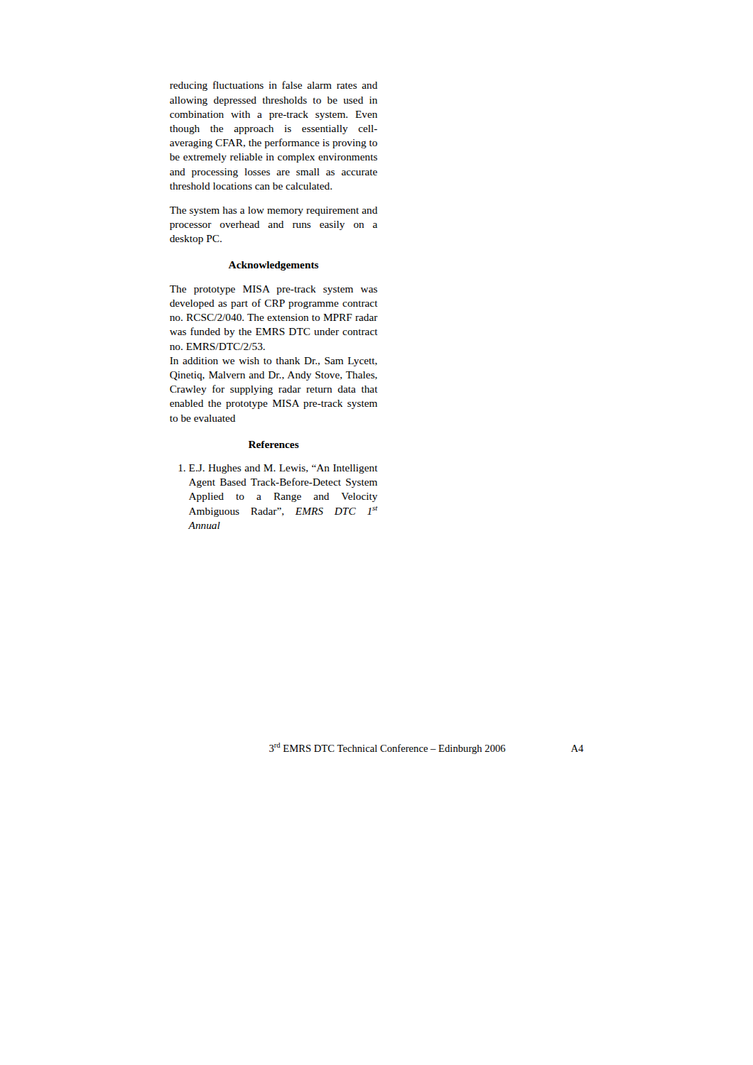reducing fluctuations in false alarm rates and allowing depressed thresholds to be used in combination with a pre-track system. Even though the approach is essentially cell-averaging CFAR, the performance is proving to be extremely reliable in complex environments and processing losses are small as accurate threshold locations can be calculated.
The system has a low memory requirement and processor overhead and runs easily on a desktop PC.
Acknowledgements
The prototype MISA pre-track system was developed as part of CRP programme contract no. RCSC/2/040. The extension to MPRF radar was funded by the EMRS DTC under contract no. EMRS/DTC/2/53.
In addition we wish to thank Dr., Sam Lycett, Qinetiq, Malvern and Dr., Andy Stove, Thales, Crawley for supplying radar return data that enabled the prototype MISA pre-track system to be evaluated
References
E.J. Hughes and M. Lewis, “An Intelligent Agent Based Track-Before-Detect System Applied to a Range and Velocity Ambiguous Radar”, EMRS DTC 1st Annual
3rd EMRS DTC Technical Conference – Edinburgh 2006
A4